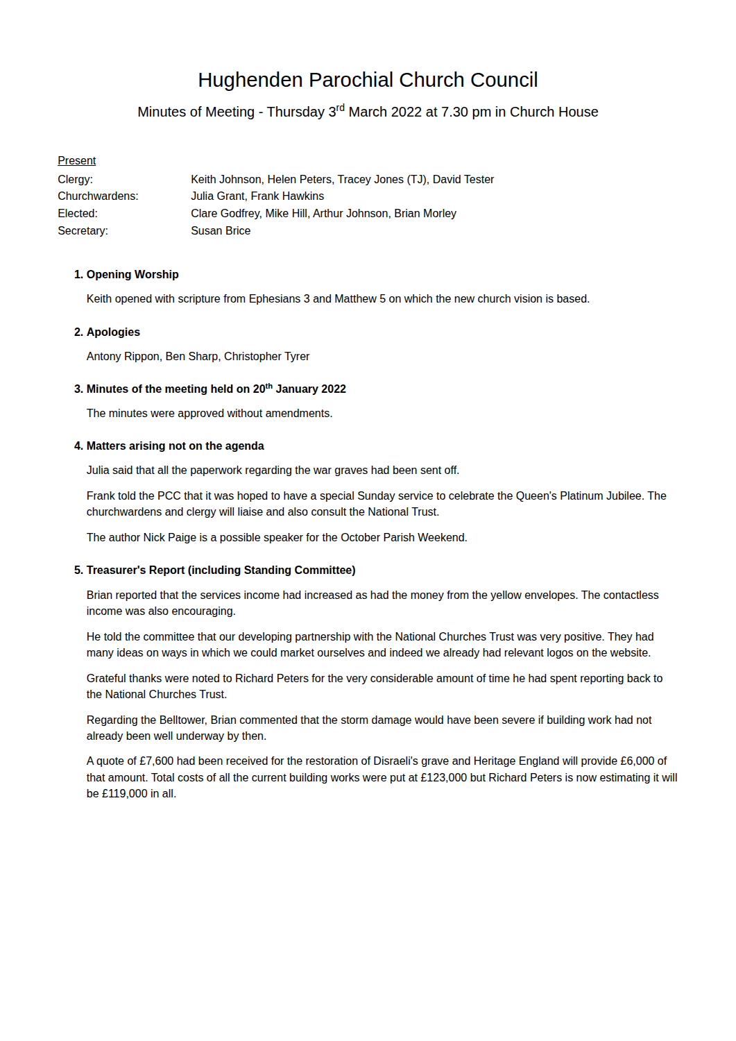Hughenden Parochial Church Council
Minutes of Meeting - Thursday 3rd March 2022 at 7.30 pm in Church House
Present
| Clergy: | Keith Johnson, Helen Peters, Tracey Jones (TJ), David Tester |
| Churchwardens: | Julia Grant, Frank Hawkins |
| Elected: | Clare Godfrey, Mike Hill, Arthur Johnson, Brian Morley |
| Secretary: | Susan Brice |
Opening Worship
Keith opened with scripture from Ephesians 3 and Matthew 5 on which the new church vision is based.
Apologies
Antony Rippon, Ben Sharp, Christopher Tyrer
Minutes of the meeting held on 20th January 2022
The minutes were approved without amendments.
Matters arising not on the agenda
Julia said that all the paperwork regarding the war graves had been sent off.
Frank told the PCC that it was hoped to have a special Sunday service to celebrate the Queen's Platinum Jubilee. The churchwardens and clergy will liaise and also consult the National Trust.
The author Nick Paige is a possible speaker for the October Parish Weekend.
Treasurer's Report (including Standing Committee)
Brian reported that the services income had increased as had the money from the yellow envelopes. The contactless income was also encouraging.
He told the committee that our developing partnership with the National Churches Trust was very positive. They had many ideas on ways in which we could market ourselves and indeed we already had relevant logos on the website.
Grateful thanks were noted to Richard Peters for the very considerable amount of time he had spent reporting back to the National Churches Trust.
Regarding the Belltower, Brian commented that the storm damage would have been severe if building work had not already been well underway by then.
A quote of £7,600 had been received for the restoration of Disraeli's grave and Heritage England will provide £6,000 of that amount. Total costs of all the current building works were put at £123,000 but Richard Peters is now estimating it will be £119,000 in all.